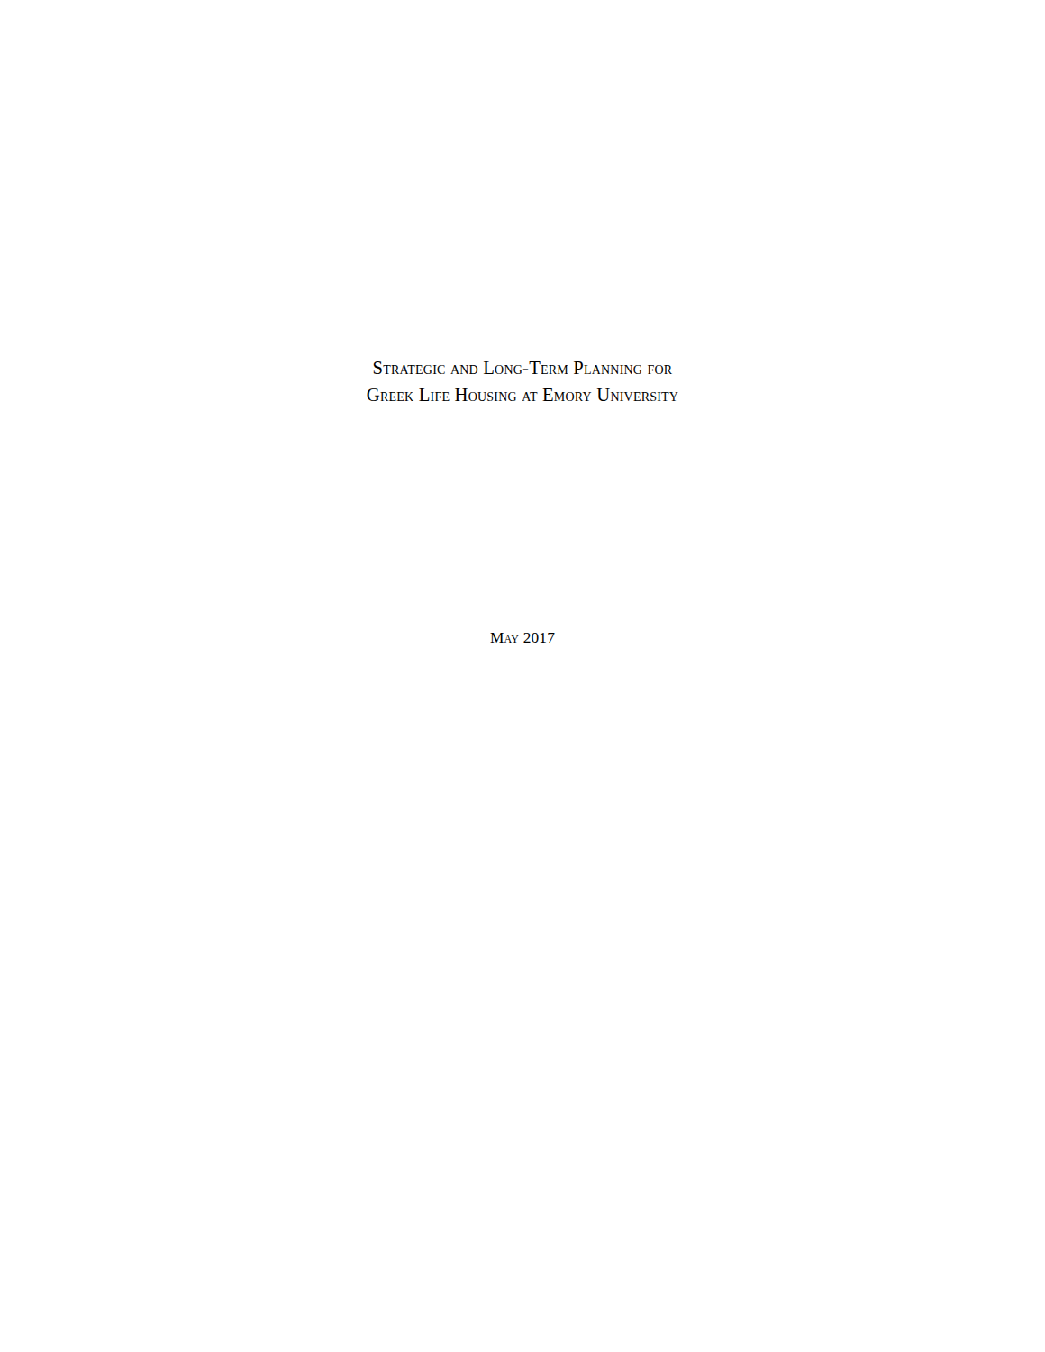Strategic and Long-Term Planning for
Greek Life Housing at Emory University
May 2017